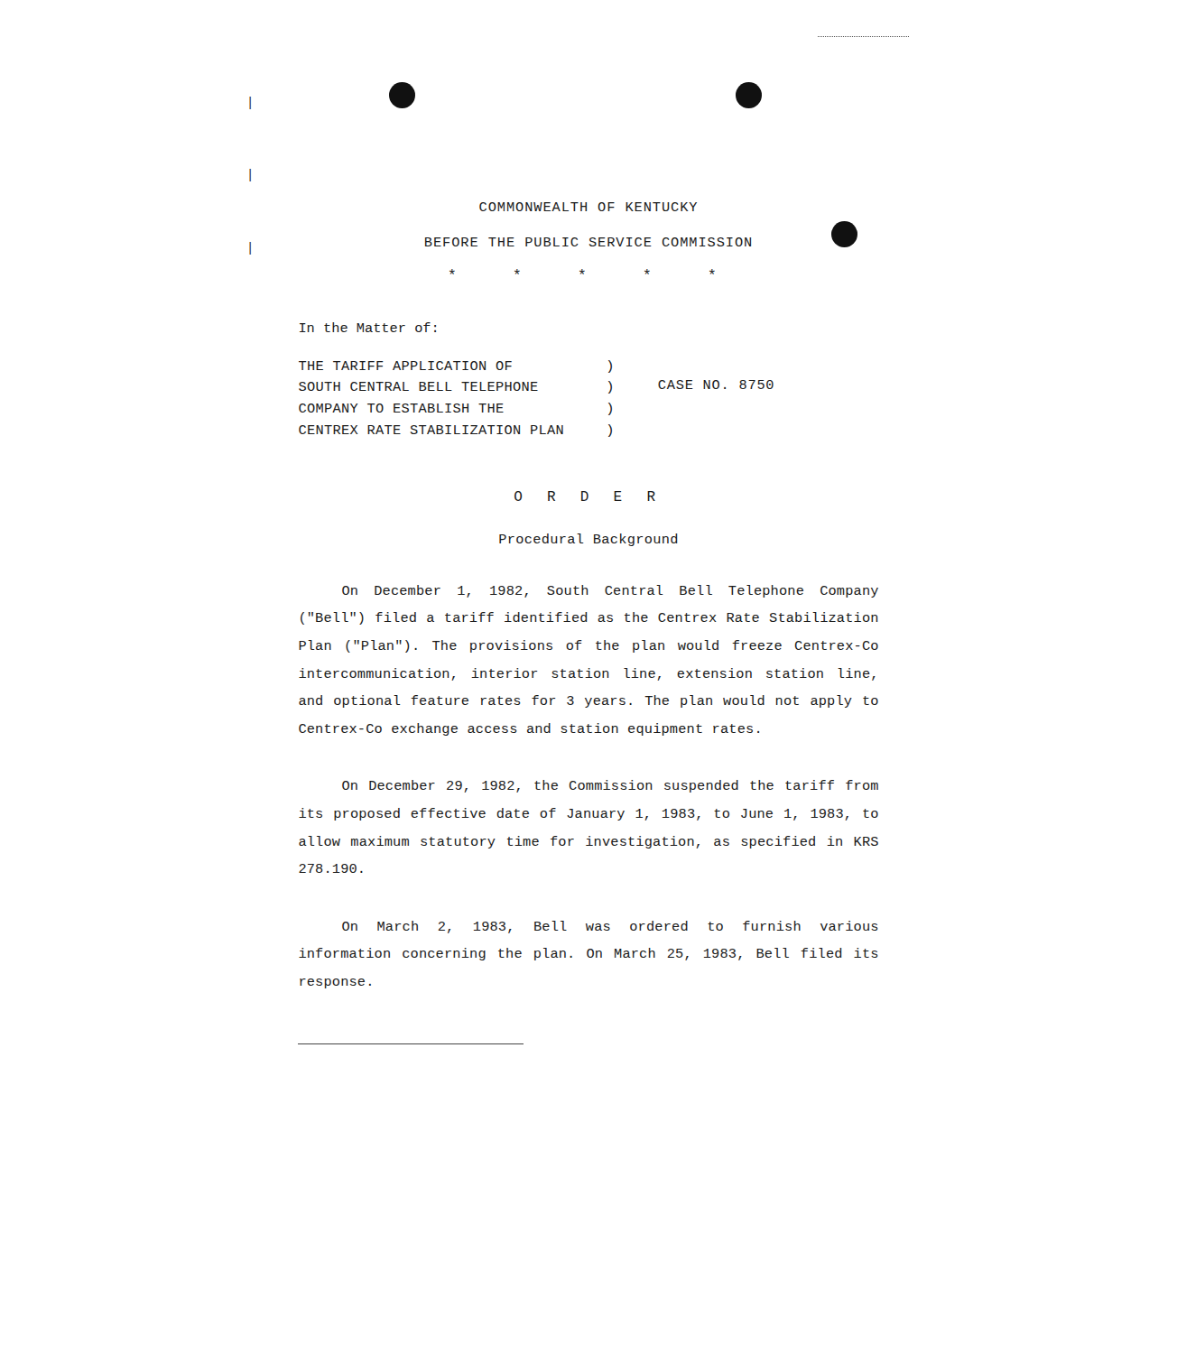|
|
|
COMMONWEALTH OF KENTUCKY
BEFORE THE PUBLIC SERVICE COMMISSION
* * * * *
In the Matter of:
THE TARIFF APPLICATION OF
SOUTH CENTRAL BELL TELEPHONE
COMPANY TO ESTABLISH THE
CENTREX RATE STABILIZATION PLAN
)
)
)
)
CASE NO. 8750
O R D E R
Procedural Background
On December 1, 1982, South Central Bell Telephone Company ("Bell") filed a tariff identified as the Centrex Rate Stabilization Plan ("Plan"). The provisions of the plan would freeze Centrex-Co intercommunication, interior station line, extension station line, and optional feature rates for 3 years. The plan would not apply to Centrex-Co exchange access and station equipment rates.
On December 29, 1982, the Commission suspended the tariff from its proposed effective date of January 1, 1983, to June 1, 1983, to allow maximum statutory time for investigation, as specified in KRS 278.190.
On March 2, 1983, Bell was ordered to furnish various information concerning the plan. On March 25, 1983, Bell filed its response.